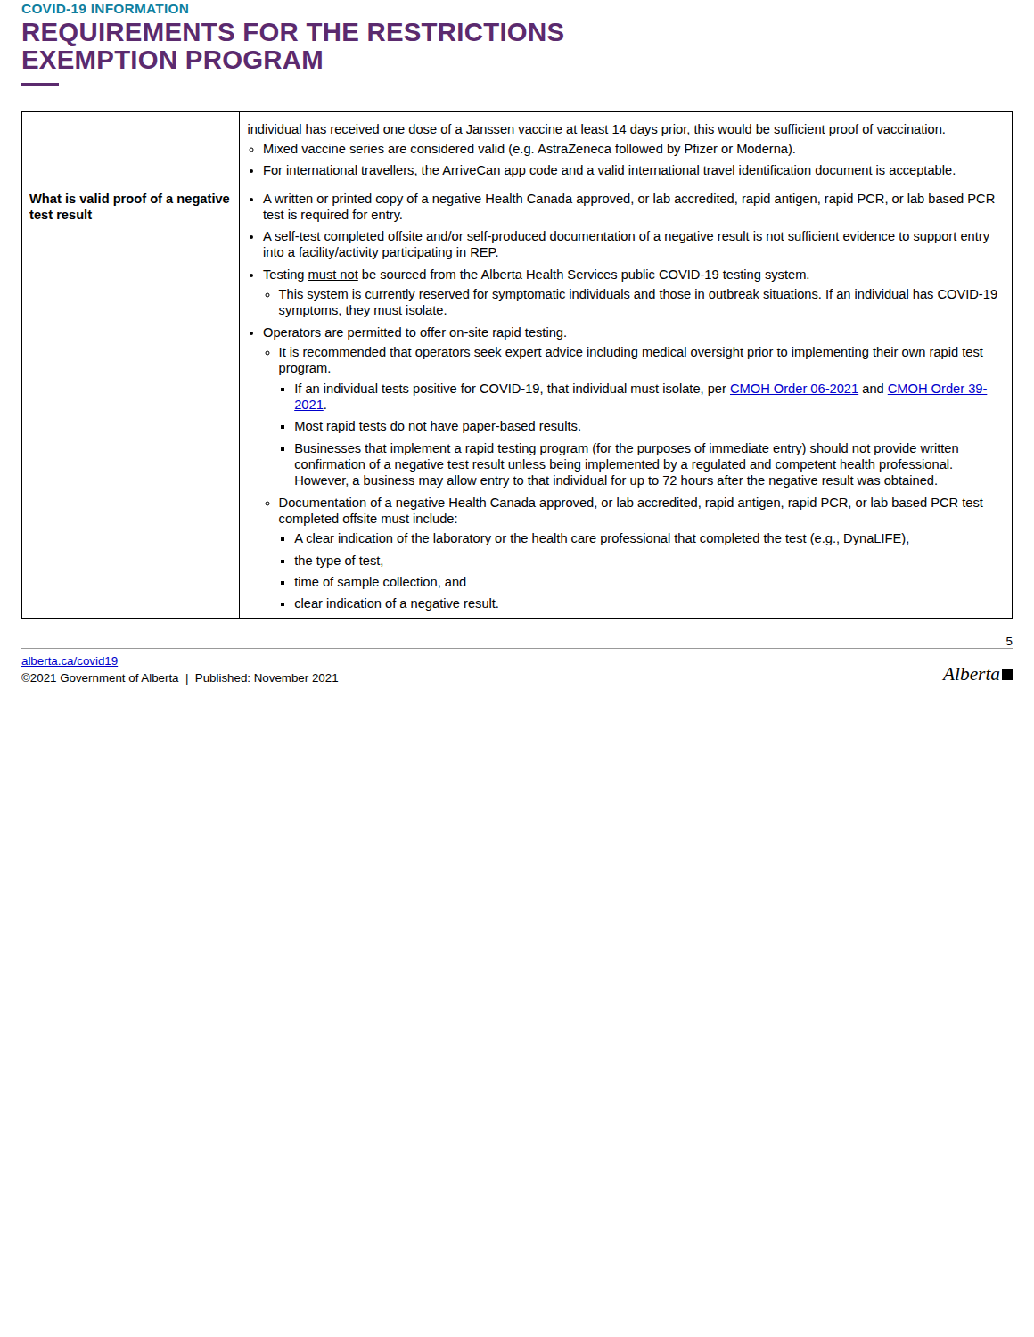COVID-19 INFORMATION
REQUIREMENTS FOR THE RESTRICTIONS
EXEMPTION PROGRAM
| | individual has received one dose of a Janssen vaccine at least 14 days prior, this would be sufficient proof of vaccination. Mixed vaccine series are considered valid (e.g. AstraZeneca followed by Pfizer or Moderna). For international travellers, the ArriveCan app code and a valid international travel identification document is acceptable. |
| What is valid proof of a negative test result | A written or printed copy of a negative Health Canada approved, or lab accredited, rapid antigen, rapid PCR, or lab based PCR test is required for entry. A self-test completed offsite and/or self-produced documentation of a negative result is not sufficient evidence to support entry into a facility/activity participating in REP. Testing must not be sourced from the Alberta Health Services public COVID-19 testing system. This system is currently reserved for symptomatic individuals and those in outbreak situations. If an individual has COVID-19 symptoms, they must isolate. Operators are permitted to offer on-site rapid testing. It is recommended that operators seek expert advice including medical oversight prior to implementing their own rapid test program. If an individual tests positive for COVID-19, that individual must isolate, per CMOH Order 06-2021 and CMOH Order 39-2021 . Most rapid tests do not have paper-based results. Businesses that implement a rapid testing program (for the purposes of immediate entry) should not provide written confirmation of a negative test result unless being implemented by a regulated and competent health professional. However, a business may allow entry to that individual for up to 72 hours after the negative result was obtained. Documentation of a negative Health Canada approved, or lab accredited, rapid antigen, rapid PCR, or lab based PCR test completed offsite must include: A clear indication of the laboratory or the health care professional that completed the test (e.g., DynaLIFE), the type of test, time of sample collection, and clear indication of a negative result. |
5 alberta.ca/covid19 ©2021 Government of Alberta | Published: November 2021 Alberta